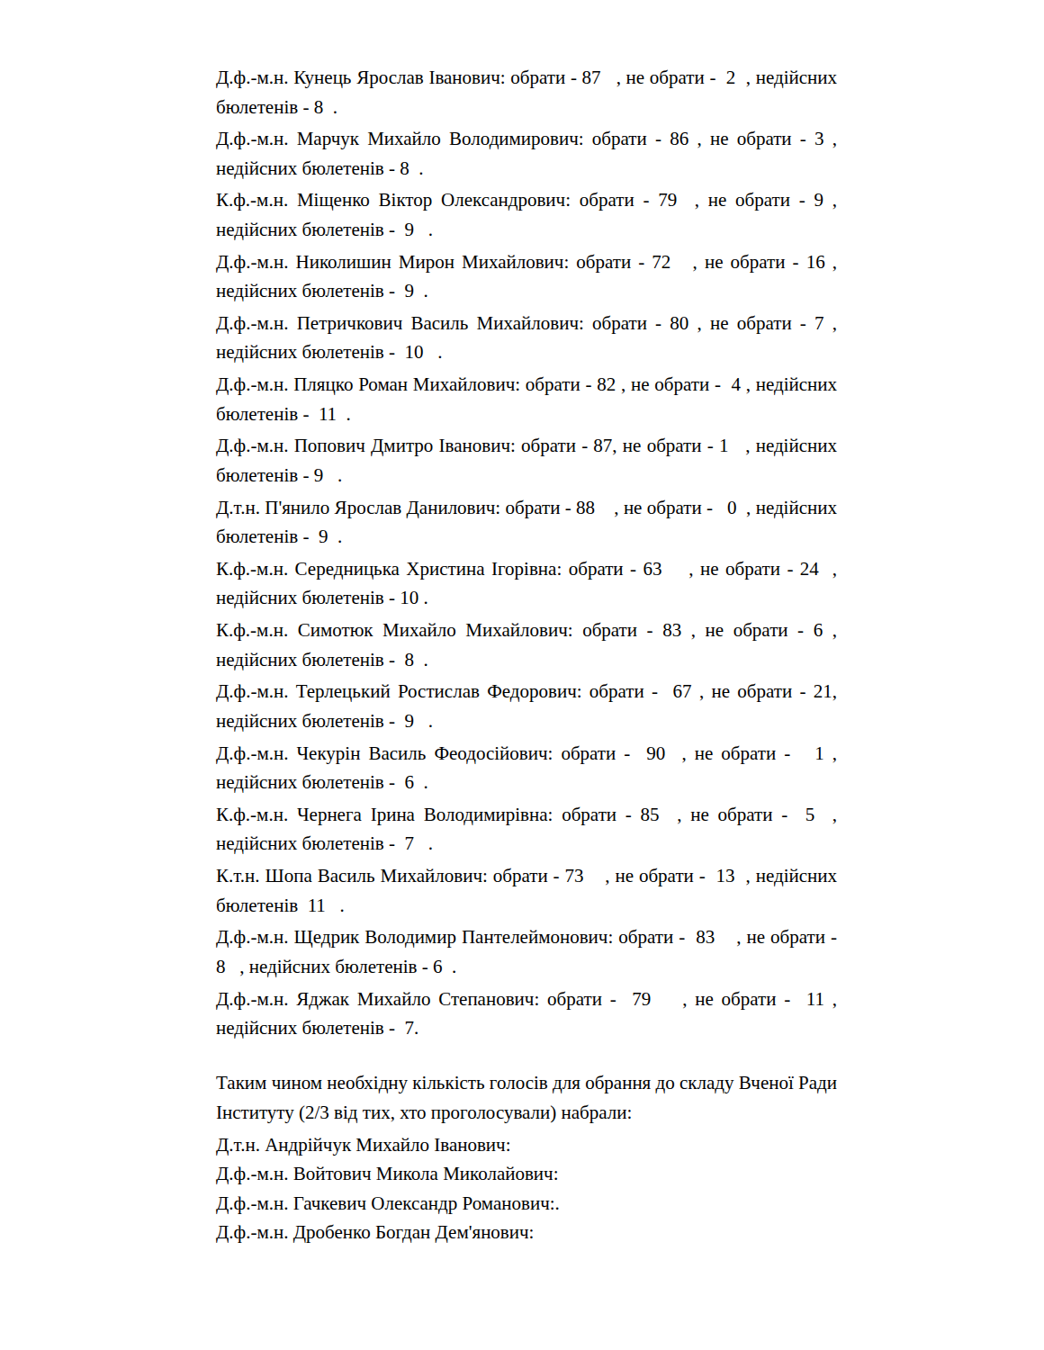Д.ф.-м.н. Кунець Ярослав Іванович: обрати - 87 , не обрати - 2 , недійсних бюлетенів - 8 .
Д.ф.-м.н. Марчук Михайло Володимирович: обрати - 86 , не обрати - 3 , недійсних бюлетенів - 8 .
К.ф.-м.н. Міщенко Віктор Олександрович: обрати - 79 , не обрати - 9 , недійсних бюлетенів - 9 .
Д.ф.-м.н. Николишин Мирон Михайлович: обрати - 72 , не обрати - 16 , недійсних бюлетенів - 9 .
Д.ф.-м.н. Петричкович Василь Михайлович: обрати - 80 , не обрати - 7 , недійсних бюлетенів - 10 .
Д.ф.-м.н. Пляцко Роман Михайлович: обрати - 82 , не обрати - 4 , недійсних бюлетенів - 11 .
Д.ф.-м.н. Попович Дмитро Іванович: обрати - 87, не обрати - 1 , недійсних бюлетенів - 9 .
Д.т.н. П'янило Ярослав Данилович: обрати - 88 , не обрати - 0 , недійсних бюлетенів - 9 .
К.ф.-м.н. Середницька Христина Ігорівна: обрати - 63 , не обрати - 24 , недійсних бюлетенів - 10 .
К.ф.-м.н. Симотюк Михайло Михайлович: обрати - 83 , не обрати - 6 , недійсних бюлетенів - 8 .
Д.ф.-м.н. Терлецький Ростислав Федорович: обрати - 67 , не обрати - 21, недійсних бюлетенів - 9 .
Д.ф.-м.н. Чекурін Василь Феодосійович: обрати - 90 , не обрати - 1 , недійсних бюлетенів - 6 .
К.ф.-м.н. Чернега Ірина Володимирівна: обрати - 85 , не обрати - 5 , недійсних бюлетенів - 7 .
К.т.н. Шопа Василь Михайлович: обрати - 73 , не обрати - 13 , недійсних бюлетенів 11 .
Д.ф.-м.н. Щедрик Володимир Пантелеймонович: обрати - 83 , не обрати - 8 , недійсних бюлетенів - 6 .
Д.ф.-м.н. Яджак Михайло Степанович: обрати - 79 , не обрати - 11 , недійсних бюлетенів - 7.
Таким чином необхідну кількість голосів для обрання до складу Вченої Ради Інституту (2/3 від тих, хто проголосували) набрали:
Д.т.н. Андрійчук Михайло Іванович:
Д.ф.-м.н. Войтович Микола Миколайович:
Д.ф.-м.н. Гачкевич Олександр Романович:.
Д.ф.-м.н. Дробенко Богдан Дем'янович: